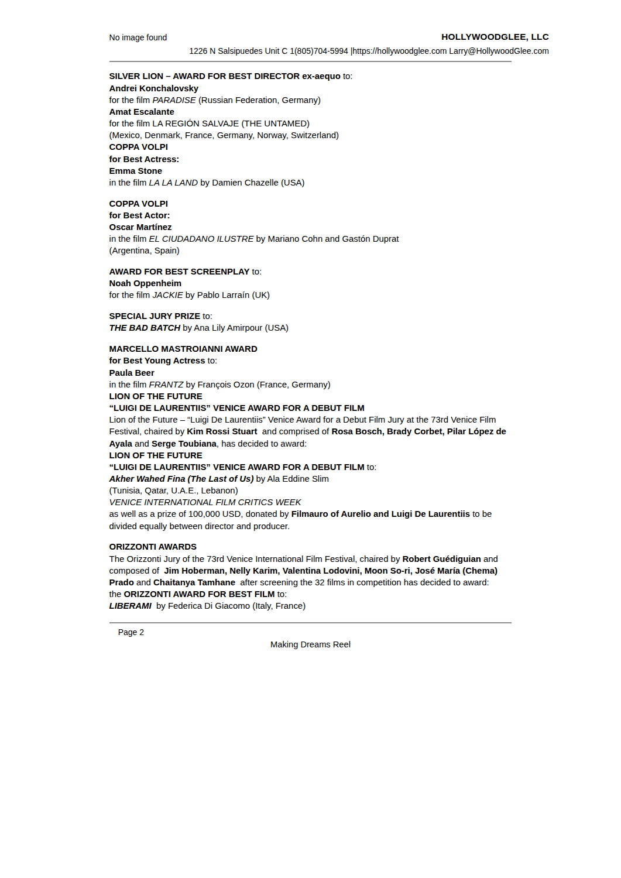No image found
HOLLYWOODGLEE, LLC
1226 N Salsipuedes Unit C 1(805)704-5994 |https://hollywoodglee.com Larry@HollywoodGlee.com
SILVER LION – AWARD FOR BEST DIRECTOR ex-aequo to:
Andrei Konchalovsky
for the film PARADISE (Russian Federation, Germany)
Amat Escalante
for the film LA REGIÓN SALVAJE (THE UNTAMED)
(Mexico, Denmark, France, Germany, Norway, Switzerland)
COPPA VOLPI
for Best Actress:
Emma Stone
in the film LA LA LAND by Damien Chazelle (USA)
COPPA VOLPI
for Best Actor:
Oscar Martínez
in the film EL CIUDADANO ILUSTRE by Mariano Cohn and Gastón Duprat
(Argentina, Spain)
AWARD FOR BEST SCREENPLAY to:
Noah Oppenheim
for the film JACKIE by Pablo Larraín (UK)
SPECIAL JURY PRIZE to:
THE BAD BATCH by Ana Lily Amirpour (USA)
MARCELLO MASTROIANNI AWARD
for Best Young Actress to:
Paula Beer
in the film FRANTZ by François Ozon (France, Germany)
LION OF THE FUTURE
“LUIGI DE LAURENTIIS” VENICE AWARD FOR A DEBUT FILM
Lion of the Future – “Luigi De Laurentiis” Venice Award for a Debut Film Jury at the 73rd Venice Film Festival, chaired by Kim Rossi Stuart and comprised of Rosa Bosch, Brady Corbet, Pilar López de Ayala and Serge Toubiana, has decided to award:
LION OF THE FUTURE
“LUIGI DE LAURENTIIS” VENICE AWARD FOR A DEBUT FILM to:
Akher Wahed Fina (The Last of Us) by Ala Eddine Slim
(Tunisia, Qatar, U.A.E., Lebanon)
VENICE INTERNATIONAL FILM CRITICS WEEK
as well as a prize of 100,000 USD, donated by Filmauro of Aurelio and Luigi De Laurentiis to be divided equally between director and producer.
ORIZZONTI AWARDS
The Orizzonti Jury of the 73rd Venice International Film Festival, chaired by Robert Guédiguian and composed of Jim Hoberman, Nelly Karim, Valentina Lodovini, Moon So-ri, José María (Chema) Prado and Chaitanya Tamhane after screening the 32 films in competition has decided to award:
the ORIZZONTI AWARD FOR BEST FILM to:
LIBERAMI by Federica Di Giacomo (Italy, France)
Page 2
Making Dreams Reel